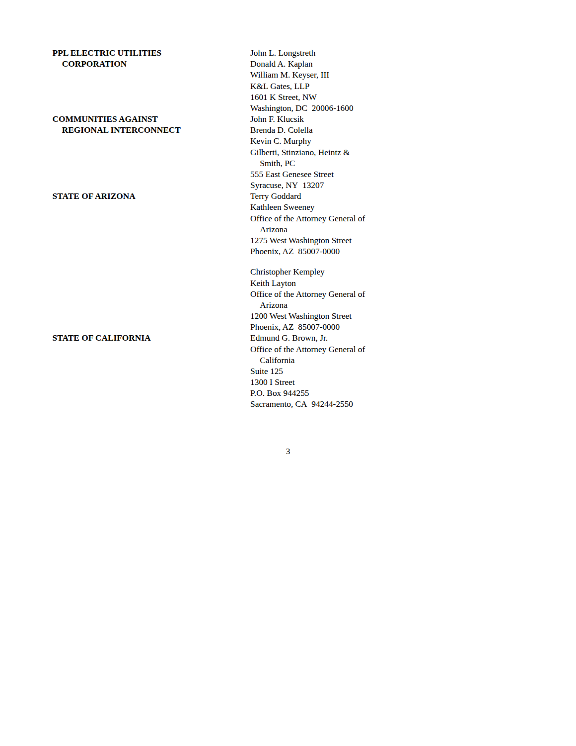| PPL ELECTRIC UTILITIES CORPORATION | John L. Longstreth Donald A. Kaplan William M. Keyser, III K&L Gates, LLP 1601 K Street, NW Washington, DC 20006-1600 |
| COMMUNITIES AGAINST REGIONAL INTERCONNECT | John F. Klucsik Brenda D. Colella Kevin C. Murphy Gilberti, Stinziano, Heintz & Smith, PC 555 East Genesee Street Syracuse, NY 13207 |
| STATE OF ARIZONA | Terry Goddard Kathleen Sweeney Office of the Attorney General of Arizona 1275 West Washington Street Phoenix, AZ 85007-0000 Christopher Kempley Keith Layton Office of the Attorney General of Arizona 1200 West Washington Street Phoenix, AZ 85007-0000 |
| STATE OF CALIFORNIA | Edmund G. Brown, Jr. Office of the Attorney General of California Suite 125 1300 I Street P.O. Box 944255 Sacramento, CA 94244-2550 |
3